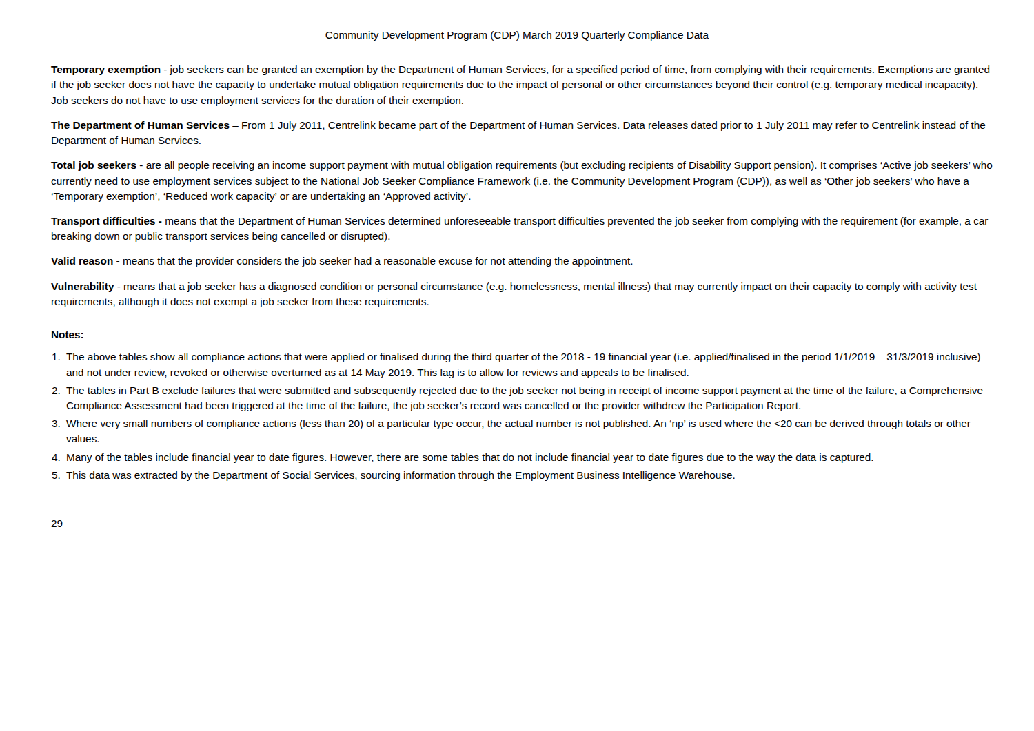Community Development Program (CDP) March 2019 Quarterly Compliance Data
Temporary exemption - job seekers can be granted an exemption by the Department of Human Services, for a specified period of time, from complying with their requirements. Exemptions are granted if the job seeker does not have the capacity to undertake mutual obligation requirements due to the impact of personal or other circumstances beyond their control (e.g. temporary medical incapacity). Job seekers do not have to use employment services for the duration of their exemption.
The Department of Human Services – From 1 July 2011, Centrelink became part of the Department of Human Services. Data releases dated prior to 1 July 2011 may refer to Centrelink instead of the Department of Human Services.
Total job seekers - are all people receiving an income support payment with mutual obligation requirements (but excluding recipients of Disability Support pension). It comprises ‘Active job seekers’ who currently need to use employment services subject to the National Job Seeker Compliance Framework (i.e. the Community Development Program (CDP)), as well as ‘Other job seekers’ who have a ‘Temporary exemption’, ‘Reduced work capacity’ or are undertaking an ‘Approved activity’.
Transport difficulties - means that the Department of Human Services determined unforeseeable transport difficulties prevented the job seeker from complying with the requirement (for example, a car breaking down or public transport services being cancelled or disrupted).
Valid reason - means that the provider considers the job seeker had a reasonable excuse for not attending the appointment.
Vulnerability - means that a job seeker has a diagnosed condition or personal circumstance (e.g. homelessness, mental illness) that may currently impact on their capacity to comply with activity test requirements, although it does not exempt a job seeker from these requirements.
Notes:
The above tables show all compliance actions that were applied or finalised during the third quarter of the 2018 - 19 financial year (i.e. applied/finalised in the period 1/1/2019 – 31/3/2019 inclusive) and not under review, revoked or otherwise overturned as at 14 May 2019. This lag is to allow for reviews and appeals to be finalised.
The tables in Part B exclude failures that were submitted and subsequently rejected due to the job seeker not being in receipt of income support payment at the time of the failure, a Comprehensive Compliance Assessment had been triggered at the time of the failure, the job seeker’s record was cancelled or the provider withdrew the Participation Report.
Where very small numbers of compliance actions (less than 20) of a particular type occur, the actual number is not published. An ‘np’ is used where the <20 can be derived through totals or other values.
Many of the tables include financial year to date figures. However, there are some tables that do not include financial year to date figures due to the way the data is captured.
This data was extracted by the Department of Social Services, sourcing information through the Employment Business Intelligence Warehouse.
29